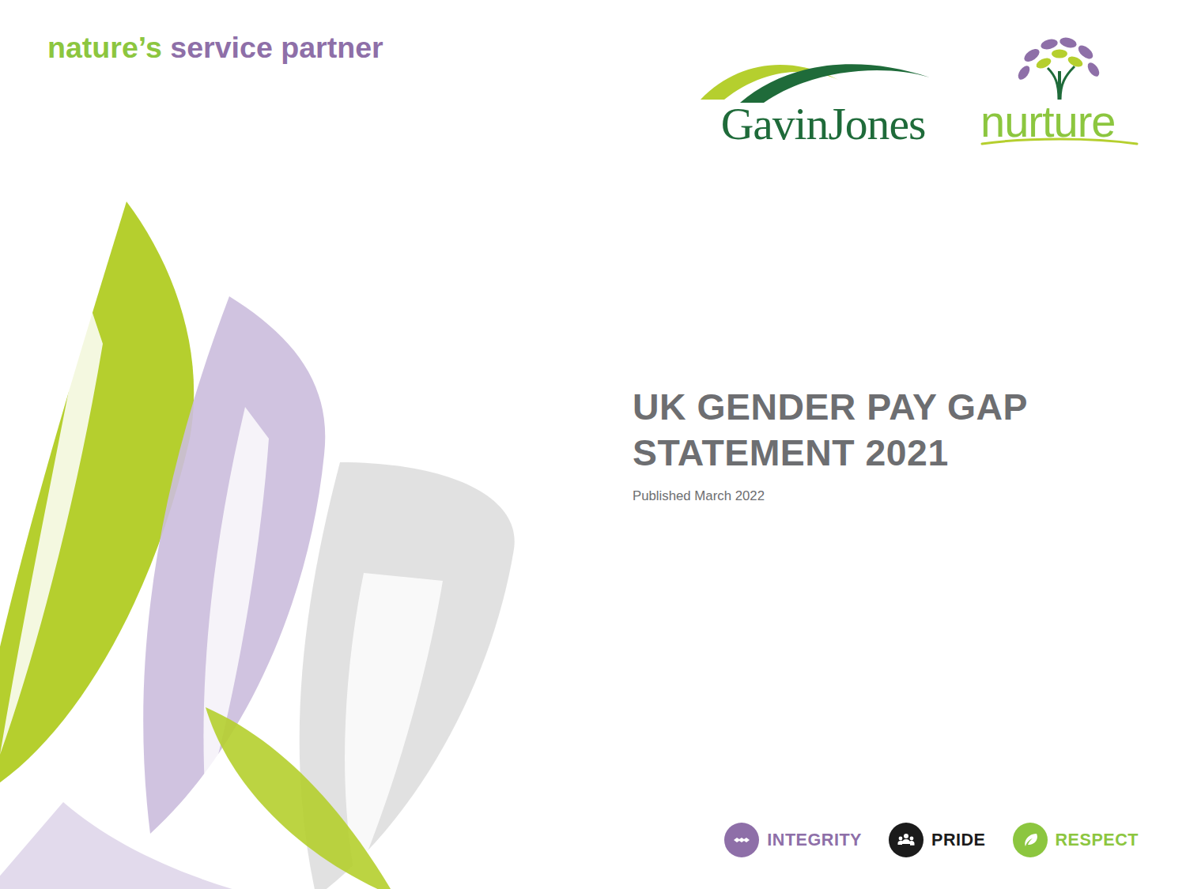nature’s service partner
Gavin Jones
nurture
UK GENDER PAY GAP STATEMENT 2021
Published March 2022
INTEGRITY
PRIDE
RESPECT